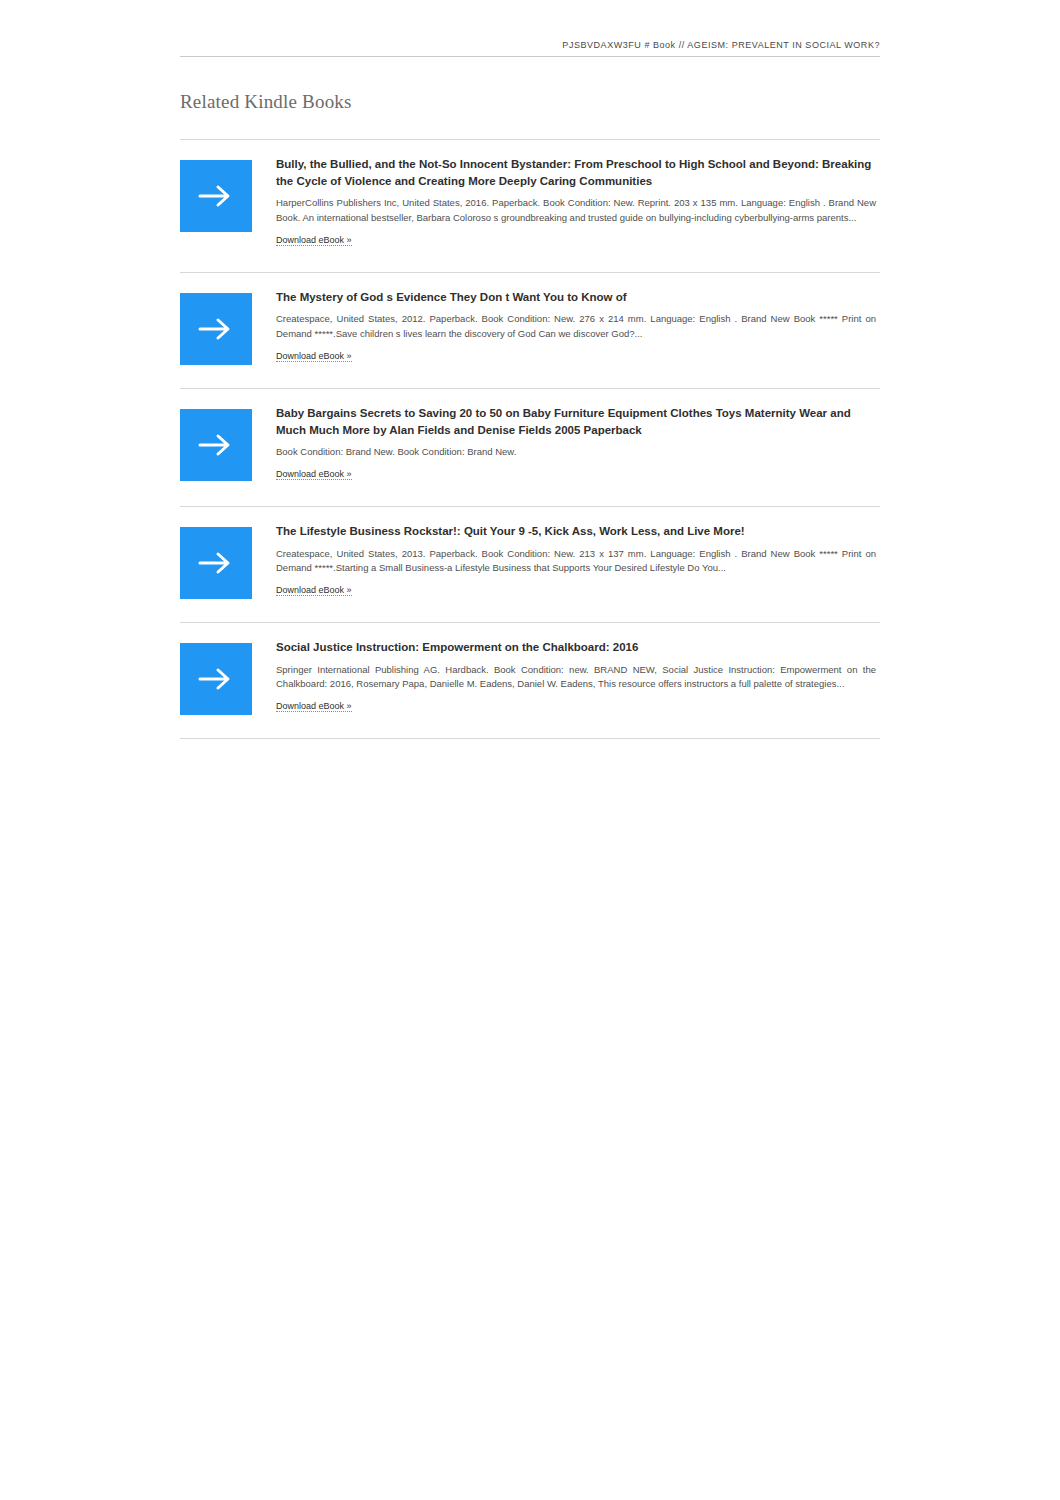PJSBVDAXW3FU # Book // AGEISM: PREVALENT IN SOCIAL WORK?
Related Kindle Books
Bully, the Bullied, and the Not-So Innocent Bystander: From Preschool to High School and Beyond: Breaking the Cycle of Violence and Creating More Deeply Caring Communities
HarperCollins Publishers Inc, United States, 2016. Paperback. Book Condition: New. Reprint. 203 x 135 mm. Language: English . Brand New Book. An international bestseller, Barbara Coloroso s groundbreaking and trusted guide on bullying-including cyberbullying-arms parents...
Download eBook »
The Mystery of God s Evidence They Don t Want You to Know of
Createspace, United States, 2012. Paperback. Book Condition: New. 276 x 214 mm. Language: English . Brand New Book ***** Print on Demand *****.Save children s lives learn the discovery of God Can we discover God?...
Download eBook »
Baby Bargains Secrets to Saving 20 to 50 on Baby Furniture Equipment Clothes Toys Maternity Wear and Much Much More by Alan Fields and Denise Fields 2005 Paperback
Book Condition: Brand New. Book Condition: Brand New.
Download eBook »
The Lifestyle Business Rockstar!: Quit Your 9 -5, Kick Ass, Work Less, and Live More!
Createspace, United States, 2013. Paperback. Book Condition: New. 213 x 137 mm. Language: English . Brand New Book ***** Print on Demand *****.Starting a Small Business-a Lifestyle Business that Supports Your Desired Lifestyle Do You...
Download eBook »
Social Justice Instruction: Empowerment on the Chalkboard: 2016
Springer International Publishing AG. Hardback. Book Condition: new. BRAND NEW, Social Justice Instruction: Empowerment on the Chalkboard: 2016, Rosemary Papa, Danielle M. Eadens, Daniel W. Eadens, This resource offers instructors a full palette of strategies...
Download eBook »